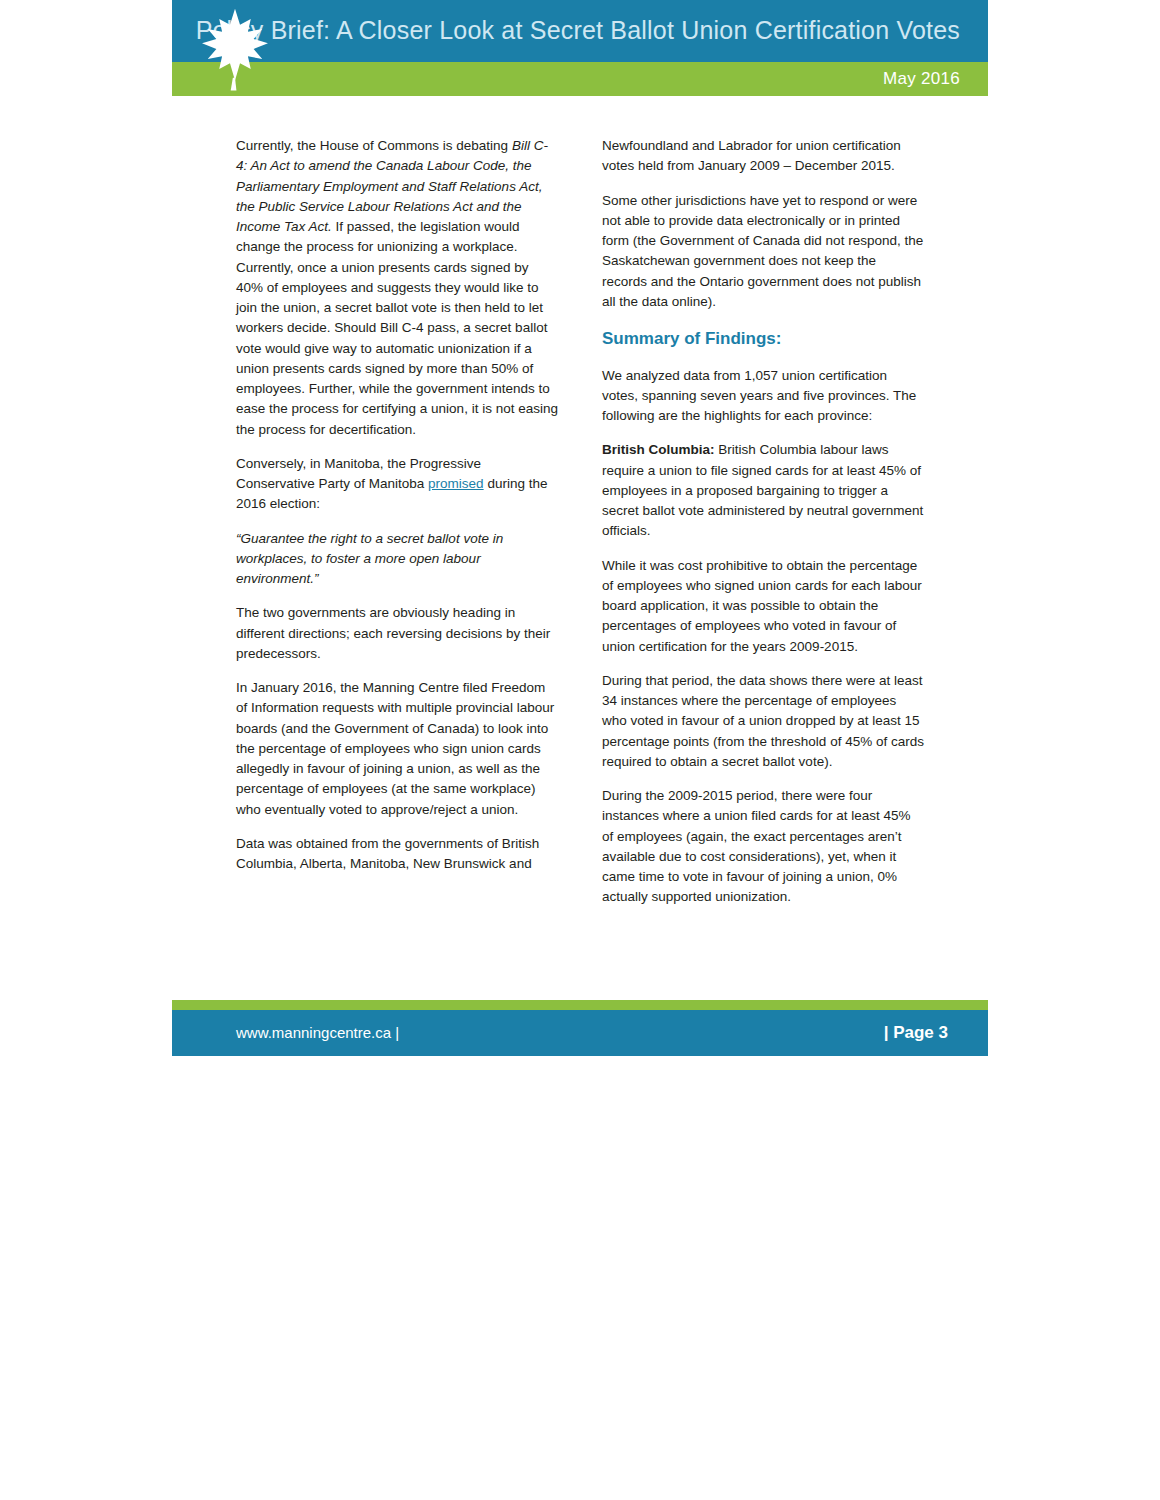Policy Brief: A Closer Look at Secret Ballot Union Certification Votes
May 2016
Currently, the House of Commons is debating Bill C-4: An Act to amend the Canada Labour Code, the Parliamentary Employment and Staff Relations Act, the Public Service Labour Relations Act and the Income Tax Act. If passed, the legislation would change the process for unionizing a workplace. Currently, once a union presents cards signed by 40% of employees and suggests they would like to join the union, a secret ballot vote is then held to let workers decide. Should Bill C-4 pass, a secret ballot vote would give way to automatic unionization if a union presents cards signed by more than 50% of employees. Further, while the government intends to ease the process for certifying a union, it is not easing the process for decertification.
Conversely, in Manitoba, the Progressive Conservative Party of Manitoba promised during the 2016 election:
“Guarantee the right to a secret ballot vote in workplaces, to foster a more open labour environment.”
The two governments are obviously heading in different directions; each reversing decisions by their predecessors.
In January 2016, the Manning Centre filed Freedom of Information requests with multiple provincial labour boards (and the Government of Canada) to look into the percentage of employees who sign union cards allegedly in favour of joining a union, as well as the percentage of employees (at the same workplace) who eventually voted to approve/reject a union.
Data was obtained from the governments of British Columbia, Alberta, Manitoba, New Brunswick and Newfoundland and Labrador for union certification votes held from January 2009 – December 2015.
Some other jurisdictions have yet to respond or were not able to provide data electronically or in printed form (the Government of Canada did not respond, the Saskatchewan government does not keep the records and the Ontario government does not publish all the data online).
Summary of Findings:
We analyzed data from 1,057 union certification votes, spanning seven years and five provinces. The following are the highlights for each province:
British Columbia: British Columbia labour laws require a union to file signed cards for at least 45% of employees in a proposed bargaining to trigger a secret ballot vote administered by neutral government officials.
While it was cost prohibitive to obtain the percentage of employees who signed union cards for each labour board application, it was possible to obtain the percentages of employees who voted in favour of union certification for the years 2009-2015.
During that period, the data shows there were at least 34 instances where the percentage of employees who voted in favour of a union dropped by at least 15 percentage points (from the threshold of 45% of cards required to obtain a secret ballot vote).
During the 2009-2015 period, there were four instances where a union filed cards for at least 45% of employees (again, the exact percentages aren’t available due to cost considerations), yet, when it came time to vote in favour of joining a union, 0% actually supported unionization.
www.manningcentre.ca | | Page 3